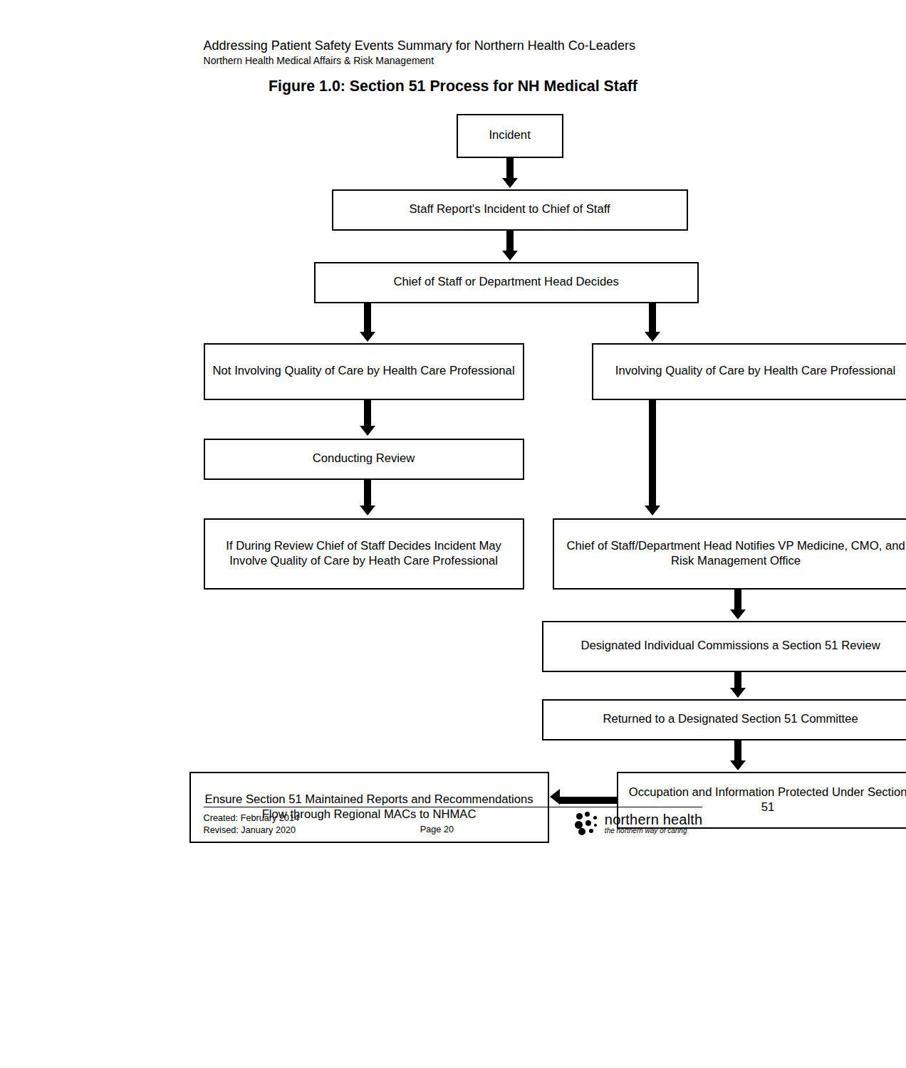Addressing Patient Safety Events Summary for Northern Health Co-Leaders
Northern Health Medical Affairs & Risk Management
Figure 1.0: Section 51 Process for NH Medical Staff
Incident
Staff Report's Incident to Chief of Staff
Chief of Staff or Department Head Decides
Not Involving Quality of Care by Health Care Professional
Conducting Review
If During Review Chief of Staff Decides Incident May Involve Quality of Care by Heath Care Professional
Involving Quality of Care by Health Care Professional
Chief of Staff/Department Head Notifies VP Medicine, CMO, and Risk Management Office
Designated Individual Commissions a Section 51 Review
Returned to a Designated Section 51 Committee
Occupation and Information Protected Under Section 51
Ensure Section 51 Maintained Reports and Recommendations Flow through Regional MACs to NHMAC
Created: February 2014
Revised: January 2020
Page 20
northern health
the northern way of caring